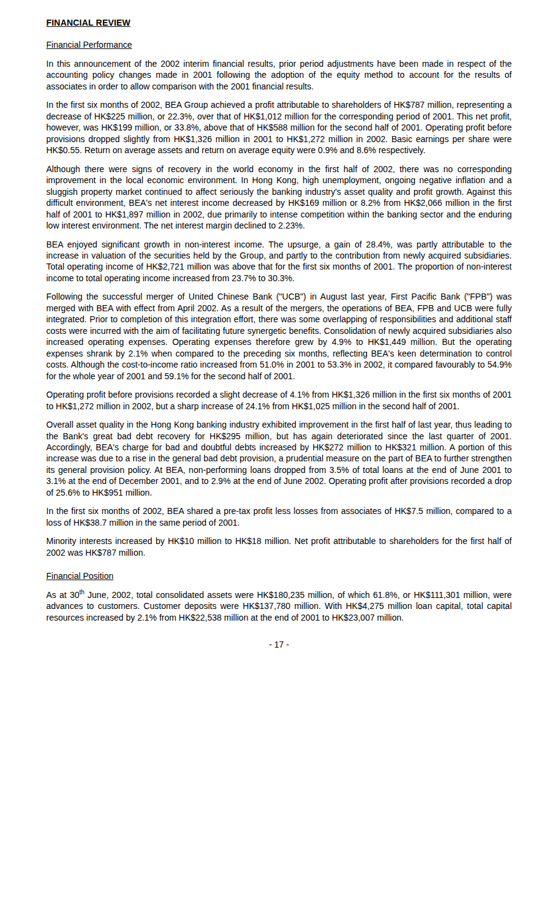FINANCIAL REVIEW
Financial Performance
In this announcement of the 2002 interim financial results, prior period adjustments have been made in respect of the accounting policy changes made in 2001 following the adoption of the equity method to account for the results of associates in order to allow comparison with the 2001 financial results.
In the first six months of 2002, BEA Group achieved a profit attributable to shareholders of HK$787 million, representing a decrease of HK$225 million, or 22.3%, over that of HK$1,012 million for the corresponding period of 2001. This net profit, however, was HK$199 million, or 33.8%, above that of HK$588 million for the second half of 2001. Operating profit before provisions dropped slightly from HK$1,326 million in 2001 to HK$1,272 million in 2002. Basic earnings per share were HK$0.55. Return on average assets and return on average equity were 0.9% and 8.6% respectively.
Although there were signs of recovery in the world economy in the first half of 2002, there was no corresponding improvement in the local economic environment. In Hong Kong, high unemployment, ongoing negative inflation and a sluggish property market continued to affect seriously the banking industry's asset quality and profit growth. Against this difficult environment, BEA's net interest income decreased by HK$169 million or 8.2% from HK$2,066 million in the first half of 2001 to HK$1,897 million in 2002, due primarily to intense competition within the banking sector and the enduring low interest environment. The net interest margin declined to 2.23%.
BEA enjoyed significant growth in non-interest income. The upsurge, a gain of 28.4%, was partly attributable to the increase in valuation of the securities held by the Group, and partly to the contribution from newly acquired subsidiaries. Total operating income of HK$2,721 million was above that for the first six months of 2001. The proportion of non-interest income to total operating income increased from 23.7% to 30.3%.
Following the successful merger of United Chinese Bank ("UCB") in August last year, First Pacific Bank ("FPB") was merged with BEA with effect from April 2002. As a result of the mergers, the operations of BEA, FPB and UCB were fully integrated. Prior to completion of this integration effort, there was some overlapping of responsibilities and additional staff costs were incurred with the aim of facilitating future synergetic benefits. Consolidation of newly acquired subsidiaries also increased operating expenses. Operating expenses therefore grew by 4.9% to HK$1,449 million. But the operating expenses shrank by 2.1% when compared to the preceding six months, reflecting BEA's keen determination to control costs. Although the cost-to-income ratio increased from 51.0% in 2001 to 53.3% in 2002, it compared favourably to 54.9% for the whole year of 2001 and 59.1% for the second half of 2001.
Operating profit before provisions recorded a slight decrease of 4.1% from HK$1,326 million in the first six months of 2001 to HK$1,272 million in 2002, but a sharp increase of 24.1% from HK$1,025 million in the second half of 2001.
Overall asset quality in the Hong Kong banking industry exhibited improvement in the first half of last year, thus leading to the Bank's great bad debt recovery for HK$295 million, but has again deteriorated since the last quarter of 2001. Accordingly, BEA's charge for bad and doubtful debts increased by HK$272 million to HK$321 million. A portion of this increase was due to a rise in the general bad debt provision, a prudential measure on the part of BEA to further strengthen its general provision policy. At BEA, non-performing loans dropped from 3.5% of total loans at the end of June 2001 to 3.1% at the end of December 2001, and to 2.9% at the end of June 2002. Operating profit after provisions recorded a drop of 25.6% to HK$951 million.
In the first six months of 2002, BEA shared a pre-tax profit less losses from associates of HK$7.5 million, compared to a loss of HK$38.7 million in the same period of 2001.
Minority interests increased by HK$10 million to HK$18 million. Net profit attributable to shareholders for the first half of 2002 was HK$787 million.
Financial Position
As at 30th June, 2002, total consolidated assets were HK$180,235 million, of which 61.8%, or HK$111,301 million, were advances to customers. Customer deposits were HK$137,780 million. With HK$4,275 million loan capital, total capital resources increased by 2.1% from HK$22,538 million at the end of 2001 to HK$23,007 million.
- 17 -